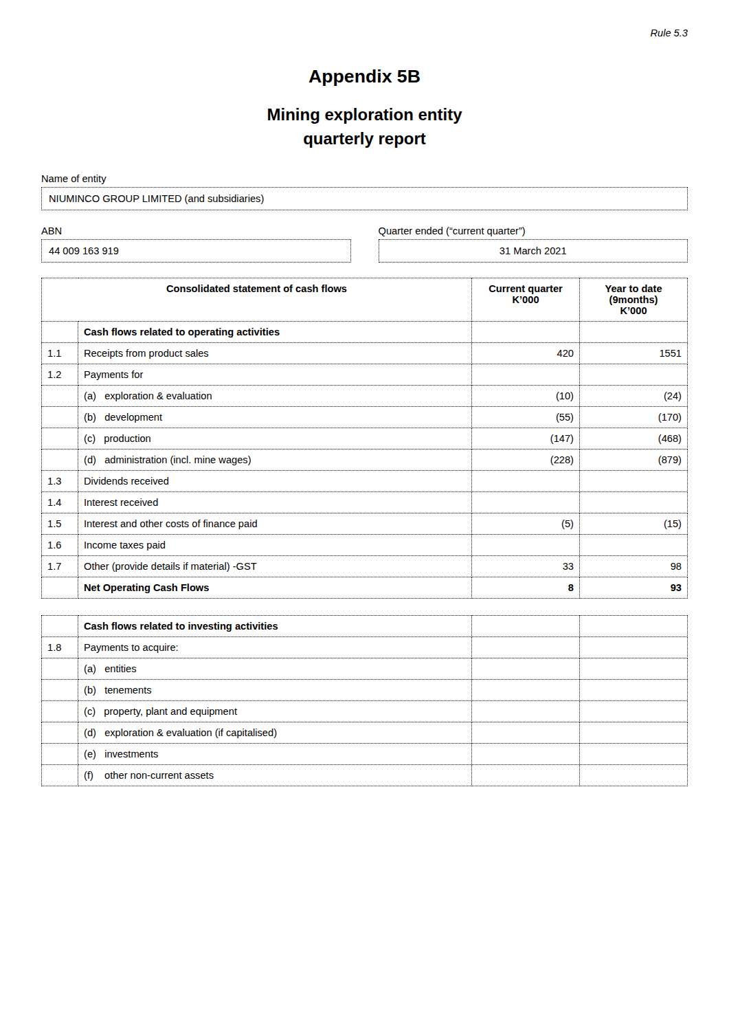Rule 5.3
Appendix 5B
Mining exploration entity
quarterly report
Name of entity
NIUMINCO GROUP LIMITED (and subsidiaries)
ABN
44 009 163 919
Quarter ended (“current quarter”)
31 March 2021
| Consolidated statement of cash flows | Current quarter K’000 | Year to date (9months) K’000 |
| --- | --- | --- |
| | Cash flows related to operating activities | | |
| 1.1 | Receipts from product sales | 420 | 1551 |
| 1.2 | Payments for | | |
| | (a) exploration & evaluation | (10) | (24) |
| | (b) development | (55) | (170) |
| | (c) production | (147) | (468) |
| | (d) administration (incl. mine wages) | (228) | (879) |
| 1.3 | Dividends received | | |
| 1.4 | Interest received | | |
| 1.5 | Interest and other costs of finance paid | (5) | (15) |
| 1.6 | Income taxes paid | | |
| 1.7 | Other (provide details if material) -GST | 33 | 98 |
| | Net Operating Cash Flows | 8 | 93 |
| | Cash flows related to investing activities | | |
| 1.8 | Payments to acquire: | | |
| | (a) entities | | |
| | (b) tenements | | |
| | (c) property, plant and equipment | | |
| | (d) exploration & evaluation (if capitalised) | | |
| | (e) investments | | |
| | (f) other non-current assets | | |